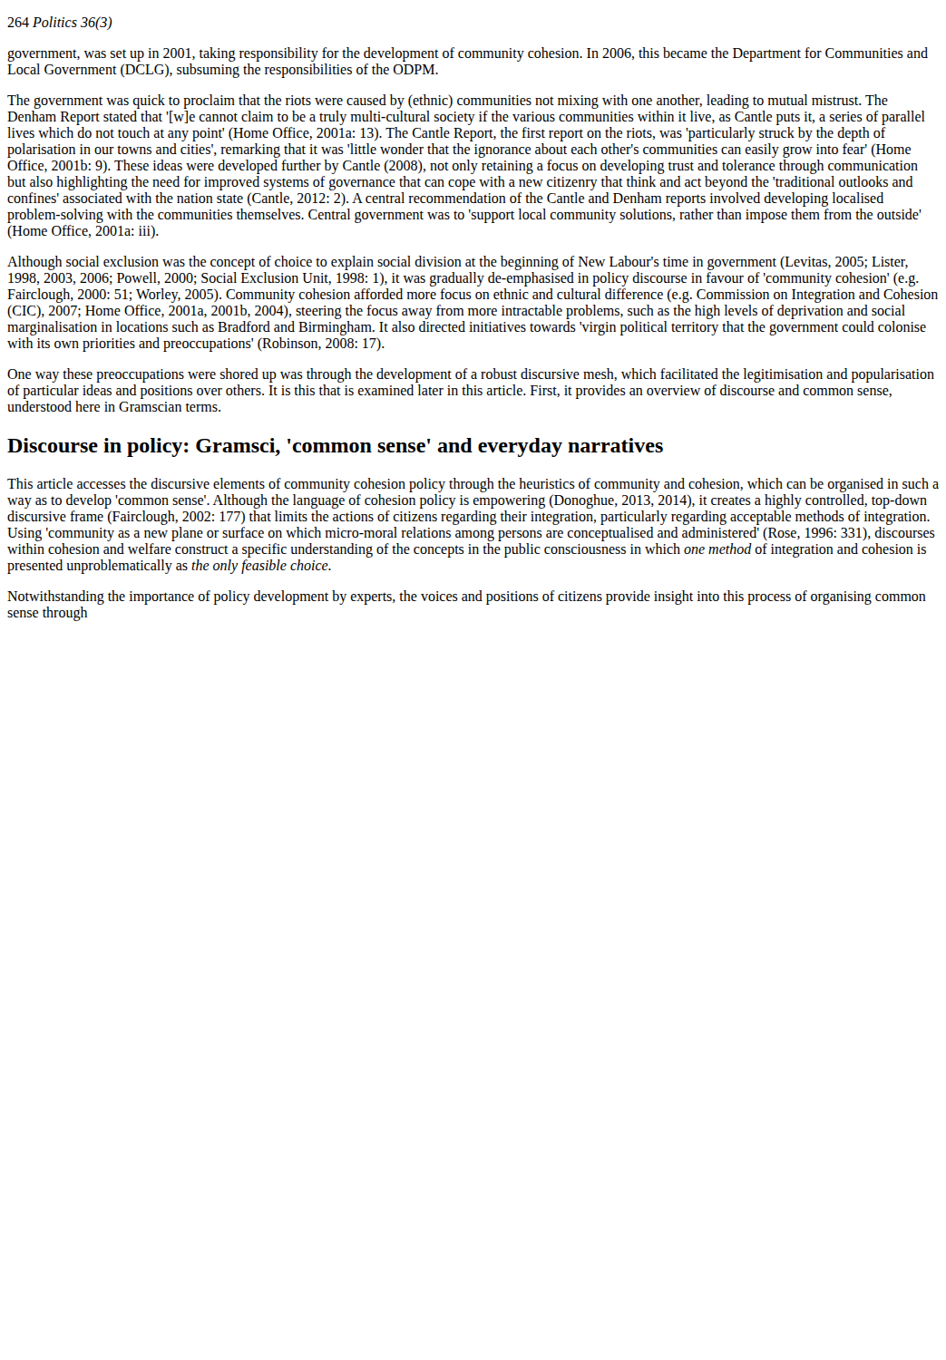264 Politics 36(3)
government, was set up in 2001, taking responsibility for the development of community cohesion. In 2006, this became the Department for Communities and Local Government (DCLG), subsuming the responsibilities of the ODPM.
The government was quick to proclaim that the riots were caused by (ethnic) communities not mixing with one another, leading to mutual mistrust. The Denham Report stated that '[w]e cannot claim to be a truly multi-cultural society if the various communities within it live, as Cantle puts it, a series of parallel lives which do not touch at any point' (Home Office, 2001a: 13). The Cantle Report, the first report on the riots, was 'particularly struck by the depth of polarisation in our towns and cities', remarking that it was 'little wonder that the ignorance about each other's communities can easily grow into fear' (Home Office, 2001b: 9). These ideas were developed further by Cantle (2008), not only retaining a focus on developing trust and tolerance through communication but also highlighting the need for improved systems of governance that can cope with a new citizenry that think and act beyond the 'traditional outlooks and confines' associated with the nation state (Cantle, 2012: 2). A central recommendation of the Cantle and Denham reports involved developing localised problem-solving with the communities themselves. Central government was to 'support local community solutions, rather than impose them from the outside' (Home Office, 2001a: iii).
Although social exclusion was the concept of choice to explain social division at the beginning of New Labour's time in government (Levitas, 2005; Lister, 1998, 2003, 2006; Powell, 2000; Social Exclusion Unit, 1998: 1), it was gradually de-emphasised in policy discourse in favour of 'community cohesion' (e.g. Fairclough, 2000: 51; Worley, 2005). Community cohesion afforded more focus on ethnic and cultural difference (e.g. Commission on Integration and Cohesion (CIC), 2007; Home Office, 2001a, 2001b, 2004), steering the focus away from more intractable problems, such as the high levels of deprivation and social marginalisation in locations such as Bradford and Birmingham. It also directed initiatives towards 'virgin political territory that the government could colonise with its own priorities and preoccupations' (Robinson, 2008: 17).
One way these preoccupations were shored up was through the development of a robust discursive mesh, which facilitated the legitimisation and popularisation of particular ideas and positions over others. It is this that is examined later in this article. First, it provides an overview of discourse and common sense, understood here in Gramscian terms.
Discourse in policy: Gramsci, 'common sense' and everyday narratives
This article accesses the discursive elements of community cohesion policy through the heuristics of community and cohesion, which can be organised in such a way as to develop 'common sense'. Although the language of cohesion policy is empowering (Donoghue, 2013, 2014), it creates a highly controlled, top-down discursive frame (Fairclough, 2002: 177) that limits the actions of citizens regarding their integration, particularly regarding acceptable methods of integration. Using 'community as a new plane or surface on which micro-moral relations among persons are conceptualised and administered' (Rose, 1996: 331), discourses within cohesion and welfare construct a specific understanding of the concepts in the public consciousness in which one method of integration and cohesion is presented unproblematically as the only feasible choice.
Notwithstanding the importance of policy development by experts, the voices and positions of citizens provide insight into this process of organising common sense through